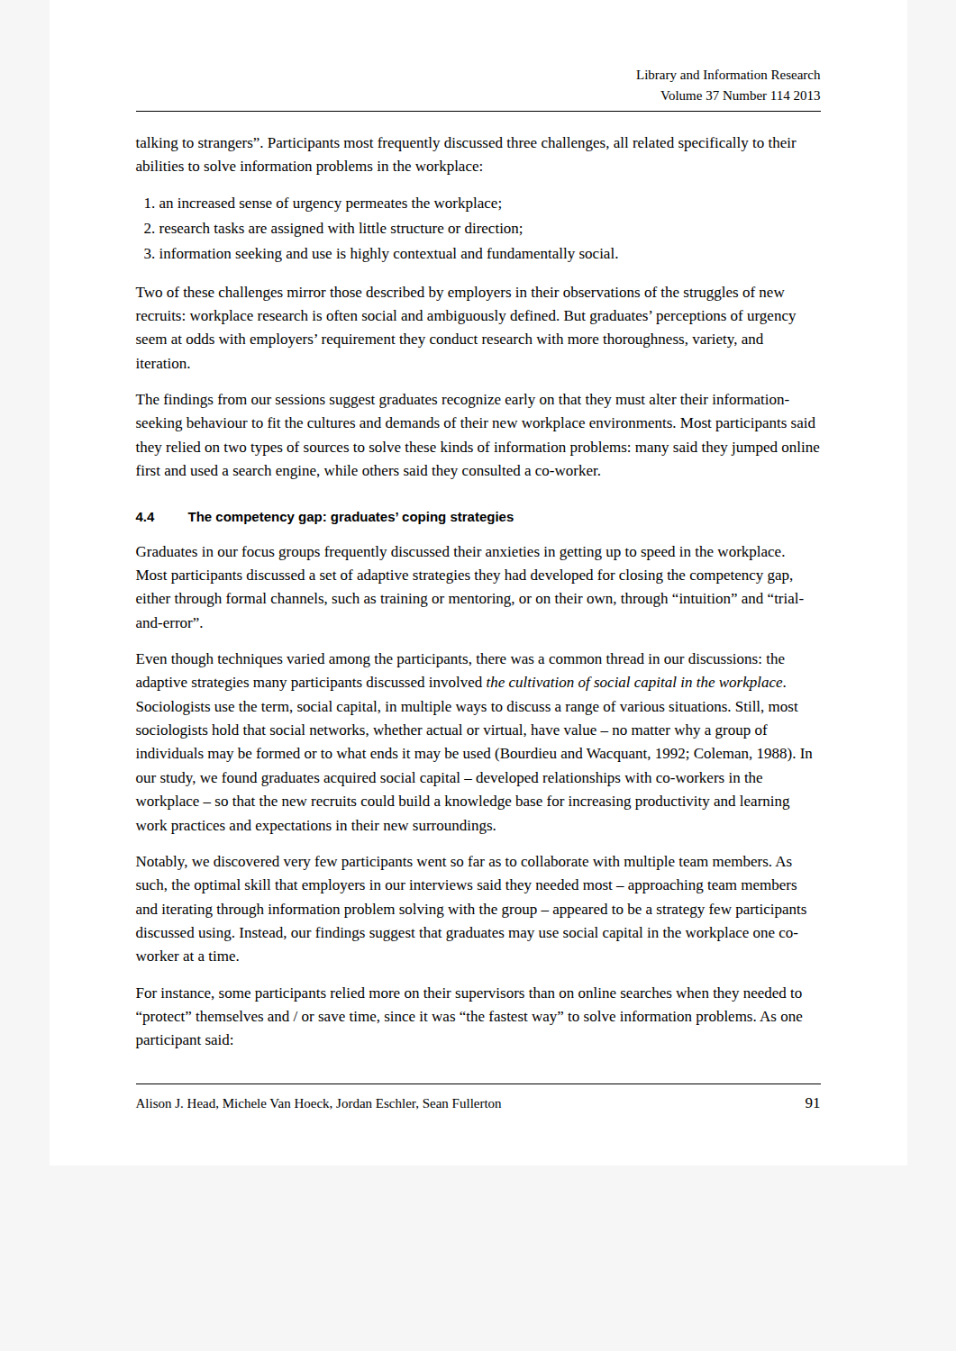Library and Information Research
Volume 37 Number 114 2013
talking to strangers”. Participants most frequently discussed three challenges, all related specifically to their abilities to solve information problems in the workplace:
an increased sense of urgency permeates the workplace;
research tasks are assigned with little structure or direction;
information seeking and use is highly contextual and fundamentally social.
Two of these challenges mirror those described by employers in their observations of the struggles of new recruits: workplace research is often social and ambiguously defined. But graduates’ perceptions of urgency seem at odds with employers’ requirement they conduct research with more thoroughness, variety, and iteration.
The findings from our sessions suggest graduates recognize early on that they must alter their information-seeking behaviour to fit the cultures and demands of their new workplace environments. Most participants said they relied on two types of sources to solve these kinds of information problems: many said they jumped online first and used a search engine, while others said they consulted a co-worker.
4.4 The competency gap: graduates’ coping strategies
Graduates in our focus groups frequently discussed their anxieties in getting up to speed in the workplace. Most participants discussed a set of adaptive strategies they had developed for closing the competency gap, either through formal channels, such as training or mentoring, or on their own, through “intuition” and “trial-and-error”.
Even though techniques varied among the participants, there was a common thread in our discussions: the adaptive strategies many participants discussed involved the cultivation of social capital in the workplace. Sociologists use the term, social capital, in multiple ways to discuss a range of various situations. Still, most sociologists hold that social networks, whether actual or virtual, have value – no matter why a group of individuals may be formed or to what ends it may be used (Bourdieu and Wacquant, 1992; Coleman, 1988). In our study, we found graduates acquired social capital – developed relationships with co-workers in the workplace – so that the new recruits could build a knowledge base for increasing productivity and learning work practices and expectations in their new surroundings.
Notably, we discovered very few participants went so far as to collaborate with multiple team members. As such, the optimal skill that employers in our interviews said they needed most – approaching team members and iterating through information problem solving with the group – appeared to be a strategy few participants discussed using. Instead, our findings suggest that graduates may use social capital in the workplace one co-worker at a time.
For instance, some participants relied more on their supervisors than on online searches when they needed to “protect” themselves and / or save time, since it was “the fastest way” to solve information problems. As one participant said:
Alison J. Head, Michele Van Hoeck, Jordan Eschler, Sean Fullerton 91